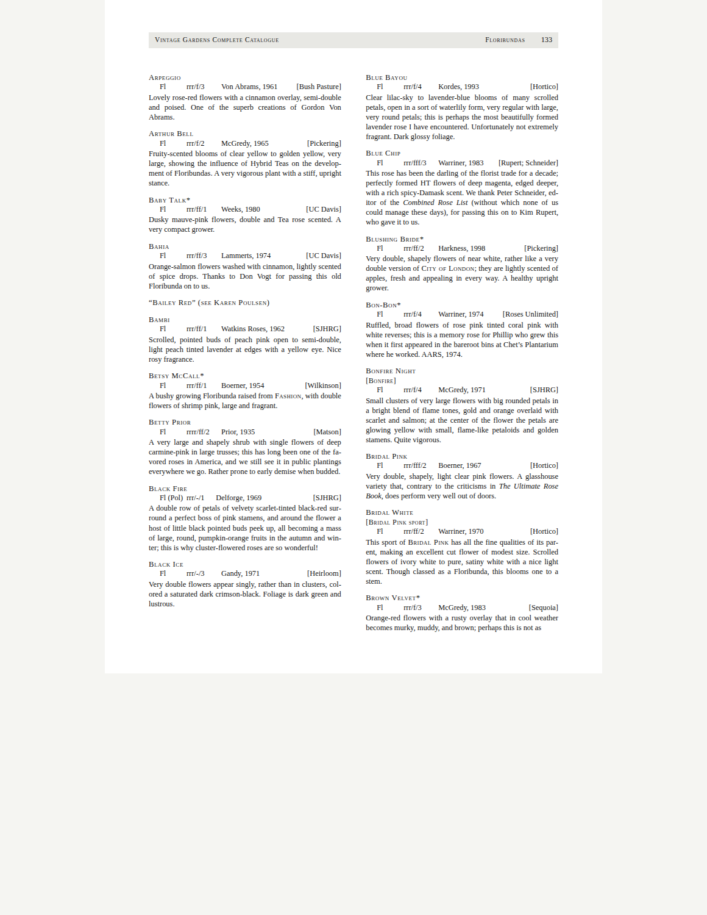Vintage Gardens Complete Catalogue Floribundas 133
Arpeggio
Fl rrr/f/3 Von Abrams, 1961 [Bush Pasture]
Lovely rose-red flowers with a cinnamon overlay, semi-double and poised. One of the superb creations of Gordon Von Abrams.
Arthur Bell
Fl rrr/f/2 McGredy, 1965 [Pickering]
Fruity-scented blooms of clear yellow to golden yellow, very large, showing the influence of Hybrid Teas on the development of Floribundas. A very vigorous plant with a stiff, upright stance.
Baby Talk*
Fl rrr/ff/1 Weeks, 1980 [UC Davis]
Dusky mauve-pink flowers, double and Tea rose scented. A very compact grower.
Bahia
Fl rrr/ff/3 Lammerts, 1974 [UC Davis]
Orange-salmon flowers washed with cinnamon, lightly scented of spice drops. Thanks to Don Vogt for passing this old Floribunda on to us.
“Bailey Red” (see Karen Poulsen)
Bambi
Fl rrr/ff/1 Watkins Roses, 1962 [SJHRG]
Scrolled, pointed buds of peach pink open to semi-double, light peach tinted lavender at edges with a yellow eye. Nice rosy fragrance.
Betsy McCall*
Fl rrr/ff/1 Boerner, 1954 [Wilkinson]
A bushy growing Floribunda raised from Fashion, with double flowers of shrimp pink, large and fragrant.
Betty Prior
Fl rrrr/ff/2 Prior, 1935 [Matson]
A very large and shapely shrub with single flowers of deep carmine-pink in large trusses; this has long been one of the favored roses in America, and we still see it in public plantings everywhere we go. Rather prone to early demise when budded.
Black Fire
Fl (Pol) rrr/-/1 Delforge, 1969 [SJHRG]
A double row of petals of velvety scarlet-tinted black-red surround a perfect boss of pink stamens, and around the flower a host of little black pointed buds peek up, all becoming a mass of large, round, pumpkin-orange fruits in the autumn and winter; this is why cluster-flowered roses are so wonderful!
Black Ice
Fl rrr/-/3 Gandy, 1971 [Heirloom]
Very double flowers appear singly, rather than in clusters, colored a saturated dark crimson-black. Foliage is dark green and lustrous.
Blue Bayou
Fl rrr/f/4 Kordes, 1993 [Hortico]
Clear lilac-sky to lavender-blue blooms of many scrolled petals, open in a sort of waterlily form, very regular with large, very round petals; this is perhaps the most beautifully formed lavender rose I have encountered. Unfortunately not extremely fragrant. Dark glossy foliage.
Blue Chip
Fl rrr/fff/3 Warriner, 1983 [Rupert; Schneider]
This rose has been the darling of the florist trade for a decade; perfectly formed HT flowers of deep magenta, edged deeper, with a rich spicy-Damask scent. We thank Peter Schneider, editor of the Combined Rose List (without which none of us could manage these days), for passing this on to Kim Rupert, who gave it to us.
Blushing Bride*
Fl rrr/ff/2 Harkness, 1998 [Pickering]
Very double, shapely flowers of near white, rather like a very double version of City of London; they are lightly scented of apples, fresh and appealing in every way. A healthy upright grower.
Bon-Bon*
Fl rrr/f/4 Warriner, 1974 [Roses Unlimited]
Ruffled, broad flowers of rose pink tinted coral pink with white reverses; this is a memory rose for Phillip who grew this when it first appeared in the bareroot bins at Chet’s Plantarium where he worked. AARS, 1974.
Bonfire Night
[Bonfire]
Fl rrr/f/4 McGredy, 1971 [SJHRG]
Small clusters of very large flowers with big rounded petals in a bright blend of flame tones, gold and orange overlaid with scarlet and salmon; at the center of the flower the petals are glowing yellow with small, flame-like petaloids and golden stamens. Quite vigorous.
Bridal Pink
Fl rrr/fff/2 Boerner, 1967 [Hortico]
Very double, shapely, light clear pink flowers. A glasshouse variety that, contrary to the criticisms in The Ultimate Rose Book, does perform very well out of doors.
Bridal White
[Bridal Pink sport]
Fl rrr/ff/2 Warriner, 1970 [Hortico]
This sport of Bridal Pink has all the fine qualities of its parent, making an excellent cut flower of modest size. Scrolled flowers of ivory white to pure, satiny white with a nice light scent. Though classed as a Floribunda, this blooms one to a stem.
Brown Velvet*
Fl rrr/f/3 McGredy, 1983 [Sequoia]
Orange-red flowers with a rusty overlay that in cool weather becomes murky, muddy, and brown; perhaps this is not as